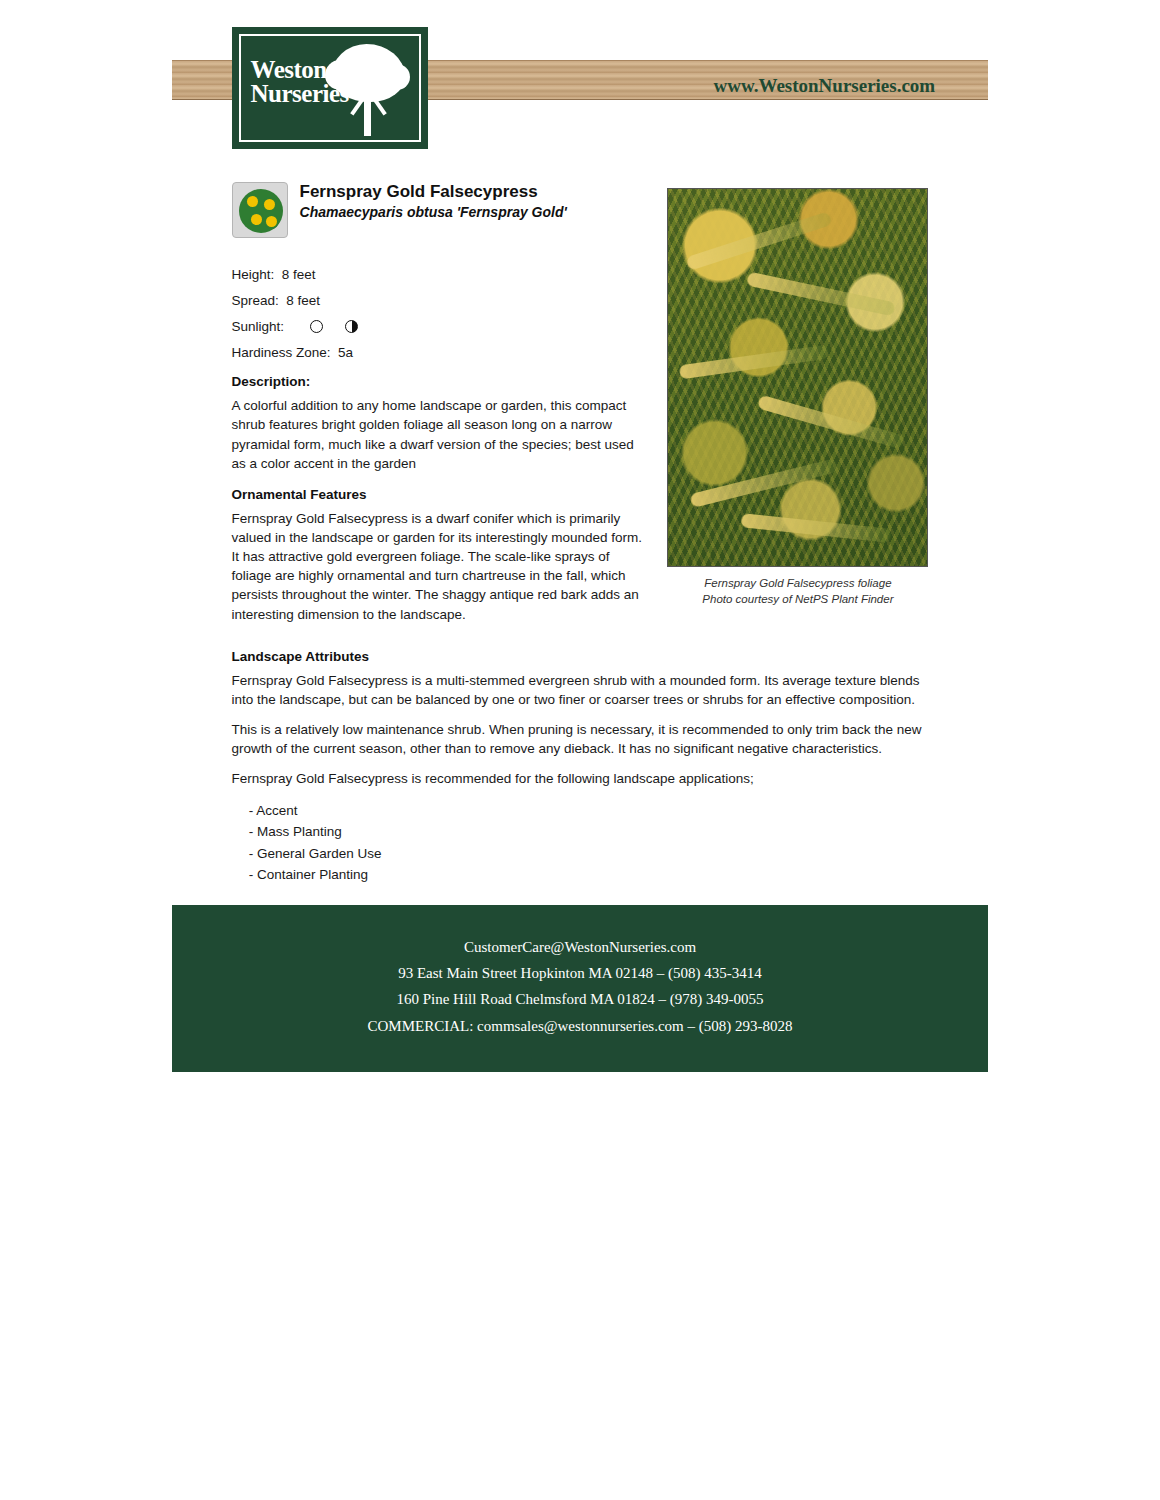Weston Nurseries
www.WestonNurseries.com
Fernspray Gold Falsecypress
Chamaecyparis obtusa 'Fernspray Gold'
Height: 8 feet
Spread: 8 feet
Sunlight:
Hardiness Zone: 5a
Description:
A colorful addition to any home landscape or garden, this compact shrub features bright golden foliage all season long on a narrow pyramidal form, much like a dwarf version of the species; best used as a color accent in the garden
Ornamental Features
Fernspray Gold Falsecypress is a dwarf conifer which is primarily valued in the landscape or garden for its interestingly mounded form. It has attractive gold evergreen foliage. The scale-like sprays of foliage are highly ornamental and turn chartreuse in the fall, which persists throughout the winter. The shaggy antique red bark adds an interesting dimension to the landscape.
Fernspray Gold Falsecypress foliage
Photo courtesy of NetPS Plant Finder
Landscape Attributes
Fernspray Gold Falsecypress is a multi-stemmed evergreen shrub with a mounded form. Its average texture blends into the landscape, but can be balanced by one or two finer or coarser trees or shrubs for an effective composition.
This is a relatively low maintenance shrub. When pruning is necessary, it is recommended to only trim back the new growth of the current season, other than to remove any dieback. It has no significant negative characteristics.
Fernspray Gold Falsecypress is recommended for the following landscape applications;
Accent
Mass Planting
General Garden Use
Container Planting
CustomerCare@WestonNurseries.com
93 East Main Street Hopkinton MA 02148 – (508) 435-3414
160 Pine Hill Road Chelmsford MA 01824 – (978) 349-0055
COMMERCIAL: commsales@westonnurseries.com – (508) 293-8028